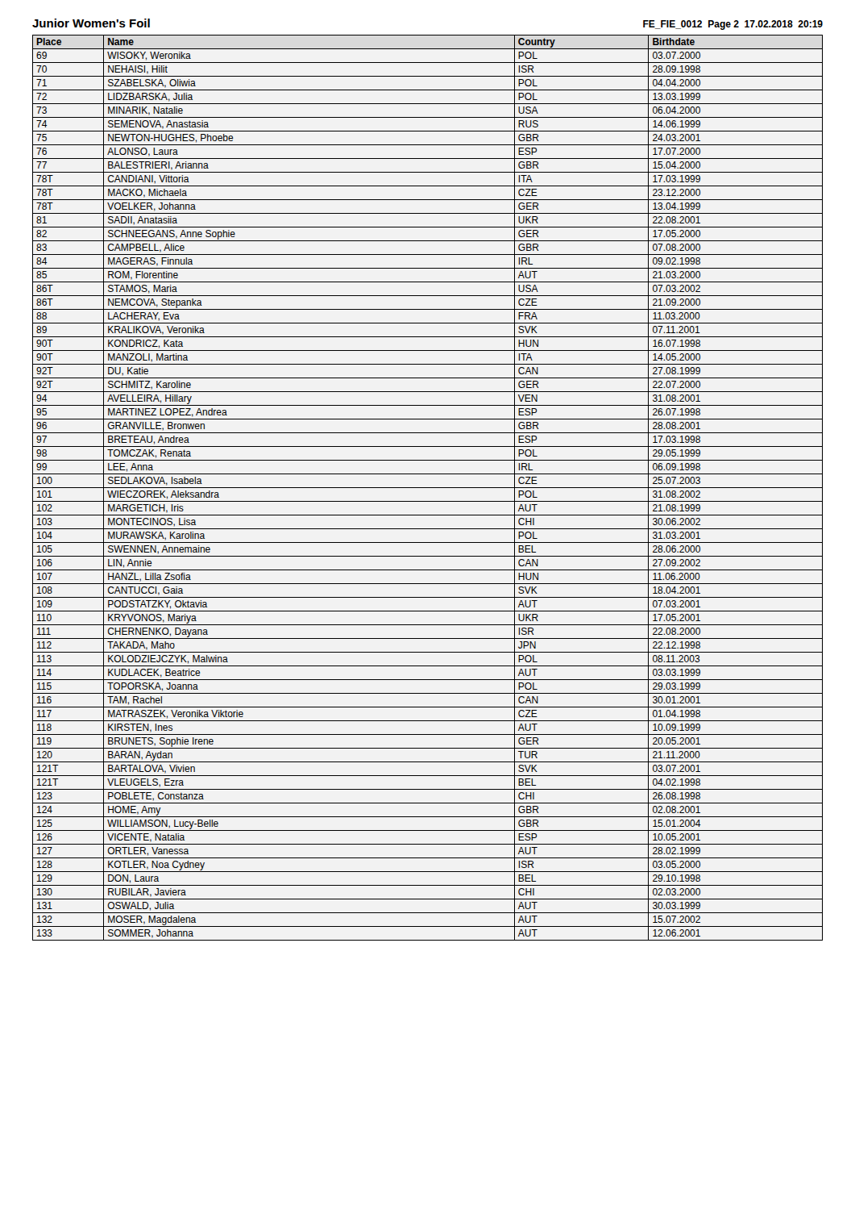Junior Women's Foil
FE_FIE_0012 Page 2 17.02.2018 20:19
| Place | Name | Country | Birthdate |
| --- | --- | --- | --- |
| 69 | WISOKY, Weronika | POL | 03.07.2000 |
| 70 | NEHAISI, Hilit | ISR | 28.09.1998 |
| 71 | SZABELSKA, Oliwia | POL | 04.04.2000 |
| 72 | LIDZBARSKA, Julia | POL | 13.03.1999 |
| 73 | MINARIK, Natalie | USA | 06.04.2000 |
| 74 | SEMENOVA, Anastasia | RUS | 14.06.1999 |
| 75 | NEWTON-HUGHES, Phoebe | GBR | 24.03.2001 |
| 76 | ALONSO, Laura | ESP | 17.07.2000 |
| 77 | BALESTRIERI, Arianna | GBR | 15.04.2000 |
| 78T | CANDIANI, Vittoria | ITA | 17.03.1999 |
| 78T | MACKO, Michaela | CZE | 23.12.2000 |
| 78T | VOELKER, Johanna | GER | 13.04.1999 |
| 81 | SADII, Anatasiia | UKR | 22.08.2001 |
| 82 | SCHNEEGANS, Anne Sophie | GER | 17.05.2000 |
| 83 | CAMPBELL, Alice | GBR | 07.08.2000 |
| 84 | MAGERAS, Finnula | IRL | 09.02.1998 |
| 85 | ROM, Florentine | AUT | 21.03.2000 |
| 86T | STAMOS, Maria | USA | 07.03.2002 |
| 86T | NEMCOVA, Stepanka | CZE | 21.09.2000 |
| 88 | LACHERAY, Eva | FRA | 11.03.2000 |
| 89 | KRALIKOVA, Veronika | SVK | 07.11.2001 |
| 90T | KONDRICZ, Kata | HUN | 16.07.1998 |
| 90T | MANZOLI, Martina | ITA | 14.05.2000 |
| 92T | DU, Katie | CAN | 27.08.1999 |
| 92T | SCHMITZ, Karoline | GER | 22.07.2000 |
| 94 | AVELLEIRA, Hillary | VEN | 31.08.2001 |
| 95 | MARTINEZ LOPEZ, Andrea | ESP | 26.07.1998 |
| 96 | GRANVILLE, Bronwen | GBR | 28.08.2001 |
| 97 | BRETEAU, Andrea | ESP | 17.03.1998 |
| 98 | TOMCZAK, Renata | POL | 29.05.1999 |
| 99 | LEE, Anna | IRL | 06.09.1998 |
| 100 | SEDLAKOVA, Isabela | CZE | 25.07.2003 |
| 101 | WIECZOREK, Aleksandra | POL | 31.08.2002 |
| 102 | MARGETICH, Iris | AUT | 21.08.1999 |
| 103 | MONTECINOS, Lisa | CHI | 30.06.2002 |
| 104 | MURAWSKA, Karolina | POL | 31.03.2001 |
| 105 | SWENNEN, Annemaine | BEL | 28.06.2000 |
| 106 | LIN, Annie | CAN | 27.09.2002 |
| 107 | HANZL, Lilla Zsofia | HUN | 11.06.2000 |
| 108 | CANTUCCI, Gaia | SVK | 18.04.2001 |
| 109 | PODSTATZKY, Oktavia | AUT | 07.03.2001 |
| 110 | KRYVONOS, Mariya | UKR | 17.05.2001 |
| 111 | CHERNENKO, Dayana | ISR | 22.08.2000 |
| 112 | TAKADA, Maho | JPN | 22.12.1998 |
| 113 | KOLODZIEJCZYK, Malwina | POL | 08.11.2003 |
| 114 | KUDLACEK, Beatrice | AUT | 03.03.1999 |
| 115 | TOPORSKA, Joanna | POL | 29.03.1999 |
| 116 | TAM, Rachel | CAN | 30.01.2001 |
| 117 | MATRASZEK, Veronika Viktorie | CZE | 01.04.1998 |
| 118 | KIRSTEN, Ines | AUT | 10.09.1999 |
| 119 | BRUNETS, Sophie Irene | GER | 20.05.2001 |
| 120 | BARAN, Aydan | TUR | 21.11.2000 |
| 121T | BARTALOVA, Vivien | SVK | 03.07.2001 |
| 121T | VLEUGELS, Ezra | BEL | 04.02.1998 |
| 123 | POBLETE, Constanza | CHI | 26.08.1998 |
| 124 | HOME, Amy | GBR | 02.08.2001 |
| 125 | WILLIAMSON, Lucy-Belle | GBR | 15.01.2004 |
| 126 | VICENTE, Natalia | ESP | 10.05.2001 |
| 127 | ORTLER, Vanessa | AUT | 28.02.1999 |
| 128 | KOTLER, Noa Cydney | ISR | 03.05.2000 |
| 129 | DON, Laura | BEL | 29.10.1998 |
| 130 | RUBILAR, Javiera | CHI | 02.03.2000 |
| 131 | OSWALD, Julia | AUT | 30.03.1999 |
| 132 | MOSER, Magdalena | AUT | 15.07.2002 |
| 133 | SOMMER, Johanna | AUT | 12.06.2001 |